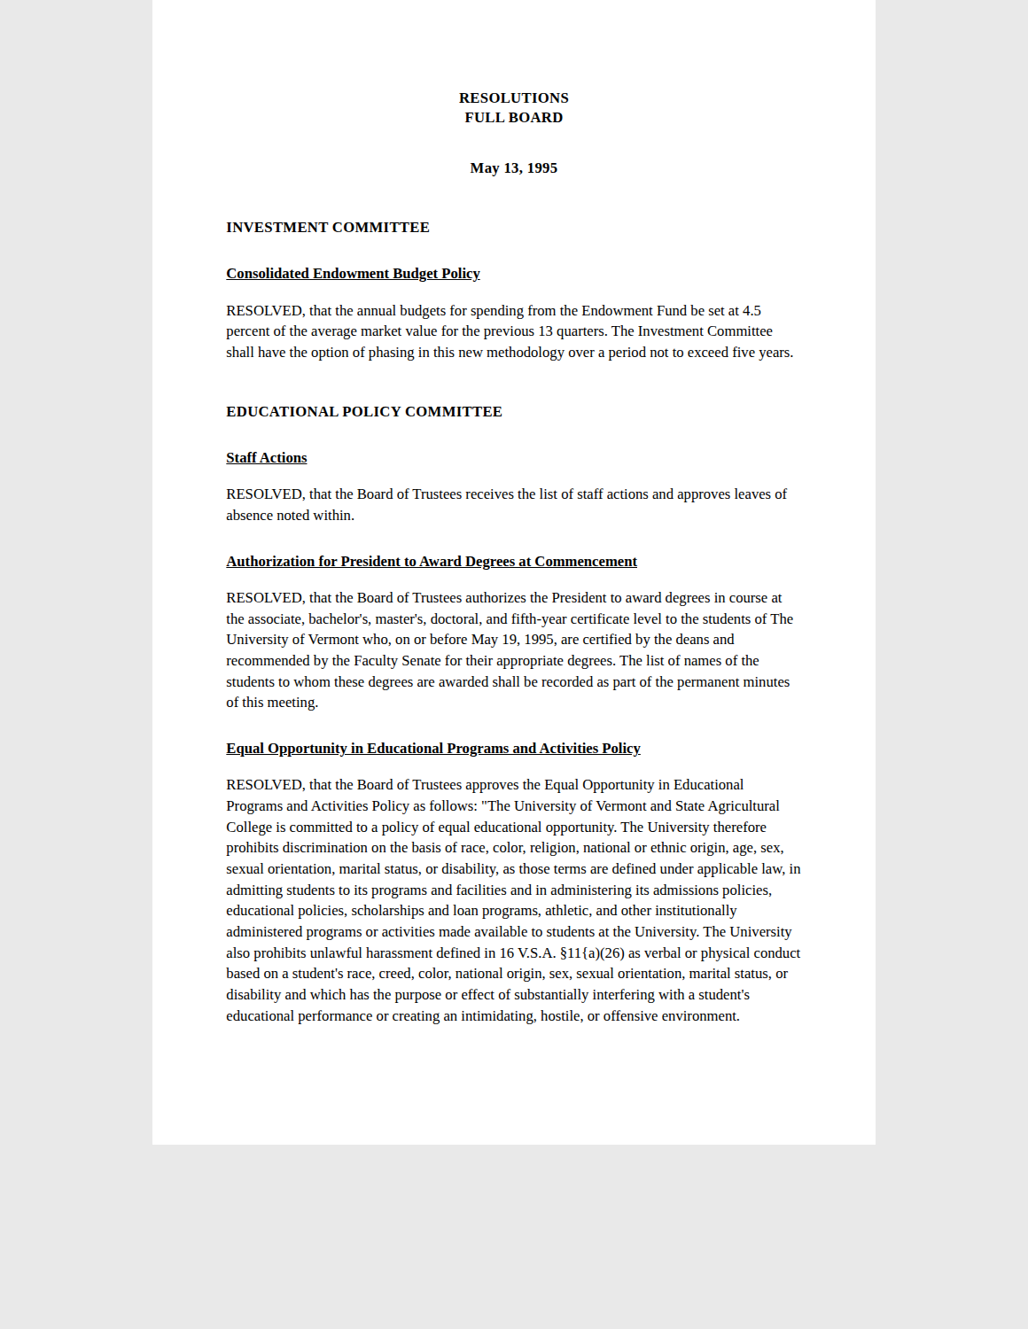RESOLUTIONS
FULL BOARD
May 13, 1995
INVESTMENT COMMITTEE
Consolidated Endowment Budget Policy
RESOLVED, that the annual budgets for spending from the Endowment Fund be set at 4.5 percent of the average market value for the previous 13 quarters. The Investment Committee shall have the option of phasing in this new methodology over a period not to exceed five years.
EDUCATIONAL POLICY COMMITTEE
Staff Actions
RESOLVED, that the Board of Trustees receives the list of staff actions and approves leaves of absence noted within.
Authorization for President to Award Degrees at Commencement
RESOLVED, that the Board of Trustees authorizes the President to award degrees in course at the associate, bachelor's, master's, doctoral, and fifth-year certificate level to the students of The University of Vermont who, on or before May 19, 1995, are certified by the deans and recommended by the Faculty Senate for their appropriate degrees. The list of names of the students to whom these degrees are awarded shall be recorded as part of the permanent minutes of this meeting.
Equal Opportunity in Educational Programs and Activities Policy
RESOLVED, that the Board of Trustees approves the Equal Opportunity in Educational Programs and Activities Policy as follows: "The University of Vermont and State Agricultural College is committed to a policy of equal educational opportunity. The University therefore prohibits discrimination on the basis of race, color, religion, national or ethnic origin, age, sex, sexual orientation, marital status, or disability, as those terms are defined under applicable law, in admitting students to its programs and facilities and in administering its admissions policies, educational policies, scholarships and loan programs, athletic, and other institutionally administered programs or activities made available to students at the University. The University also prohibits unlawful harassment defined in 16 V.S.A. §11{a)(26) as verbal or physical conduct based on a student's race, creed, color, national origin, sex, sexual orientation, marital status, or disability and which has the purpose or effect of substantially interfering with a student's educational performance or creating an intimidating, hostile, or offensive environment.